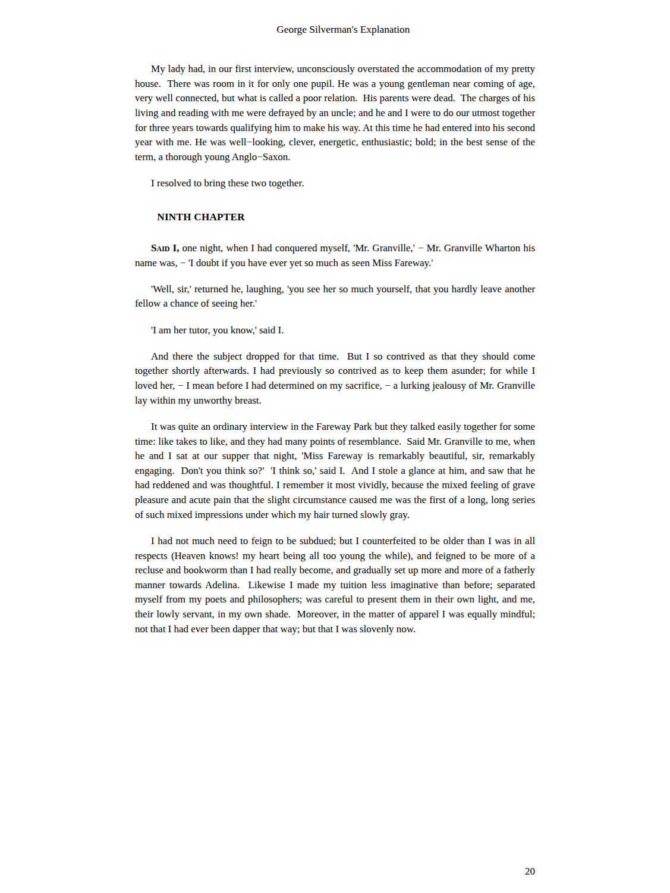George Silverman's Explanation
My lady had, in our first interview, unconsciously overstated the accommodation of my pretty house. There was room in it for only one pupil. He was a young gentleman near coming of age, very well connected, but what is called a poor relation. His parents were dead. The charges of his living and reading with me were defrayed by an uncle; and he and I were to do our utmost together for three years towards qualifying him to make his way. At this time he had entered into his second year with me. He was well−looking, clever, energetic, enthusiastic; bold; in the best sense of the term, a thorough young Anglo−Saxon.
I resolved to bring these two together.
NINTH CHAPTER
Said I, one night, when I had conquered myself, 'Mr. Granville,' − Mr. Granville Wharton his name was, − 'I doubt if you have ever yet so much as seen Miss Fareway.'
'Well, sir,' returned he, laughing, 'you see her so much yourself, that you hardly leave another fellow a chance of seeing her.'
'I am her tutor, you know,' said I.
And there the subject dropped for that time. But I so contrived as that they should come together shortly afterwards. I had previously so contrived as to keep them asunder; for while I loved her, − I mean before I had determined on my sacrifice, − a lurking jealousy of Mr. Granville lay within my unworthy breast.
It was quite an ordinary interview in the Fareway Park but they talked easily together for some time: like takes to like, and they had many points of resemblance. Said Mr. Granville to me, when he and I sat at our supper that night, 'Miss Fareway is remarkably beautiful, sir, remarkably engaging. Don't you think so?' 'I think so,' said I. And I stole a glance at him, and saw that he had reddened and was thoughtful. I remember it most vividly, because the mixed feeling of grave pleasure and acute pain that the slight circumstance caused me was the first of a long, long series of such mixed impressions under which my hair turned slowly gray.
I had not much need to feign to be subdued; but I counterfeited to be older than I was in all respects (Heaven knows! my heart being all too young the while), and feigned to be more of a recluse and bookworm than I had really become, and gradually set up more and more of a fatherly manner towards Adelina. Likewise I made my tuition less imaginative than before; separated myself from my poets and philosophers; was careful to present them in their own light, and me, their lowly servant, in my own shade. Moreover, in the matter of apparel I was equally mindful; not that I had ever been dapper that way; but that I was slovenly now.
20